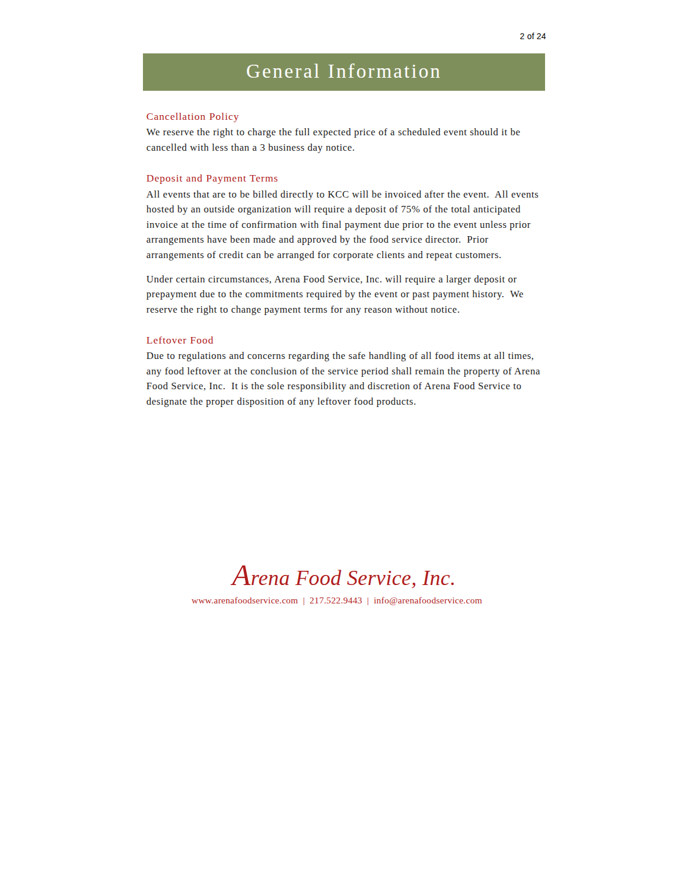2 of 24
General Information
Cancellation Policy
We reserve the right to charge the full expected price of a scheduled event should it be cancelled with less than a 3 business day notice.
Deposit and Payment Terms
All events that are to be billed directly to KCC will be invoiced after the event. All events hosted by an outside organization will require a deposit of 75% of the total anticipated invoice at the time of confirmation with final payment due prior to the event unless prior arrangements have been made and approved by the food service director. Prior arrangements of credit can be arranged for corporate clients and repeat customers.
Under certain circumstances, Arena Food Service, Inc. will require a larger deposit or prepayment due to the commitments required by the event or past payment history. We reserve the right to change payment terms for any reason without notice.
Leftover Food
Due to regulations and concerns regarding the safe handling of all food items at all times, any food leftover at the conclusion of the service period shall remain the property of Arena Food Service, Inc. It is the sole responsibility and discretion of Arena Food Service to designate the proper disposition of any leftover food products.
Arena Food Service, Inc.
www.arenafoodservice.com | 217.522.9443 | info@arenafoodservice.com